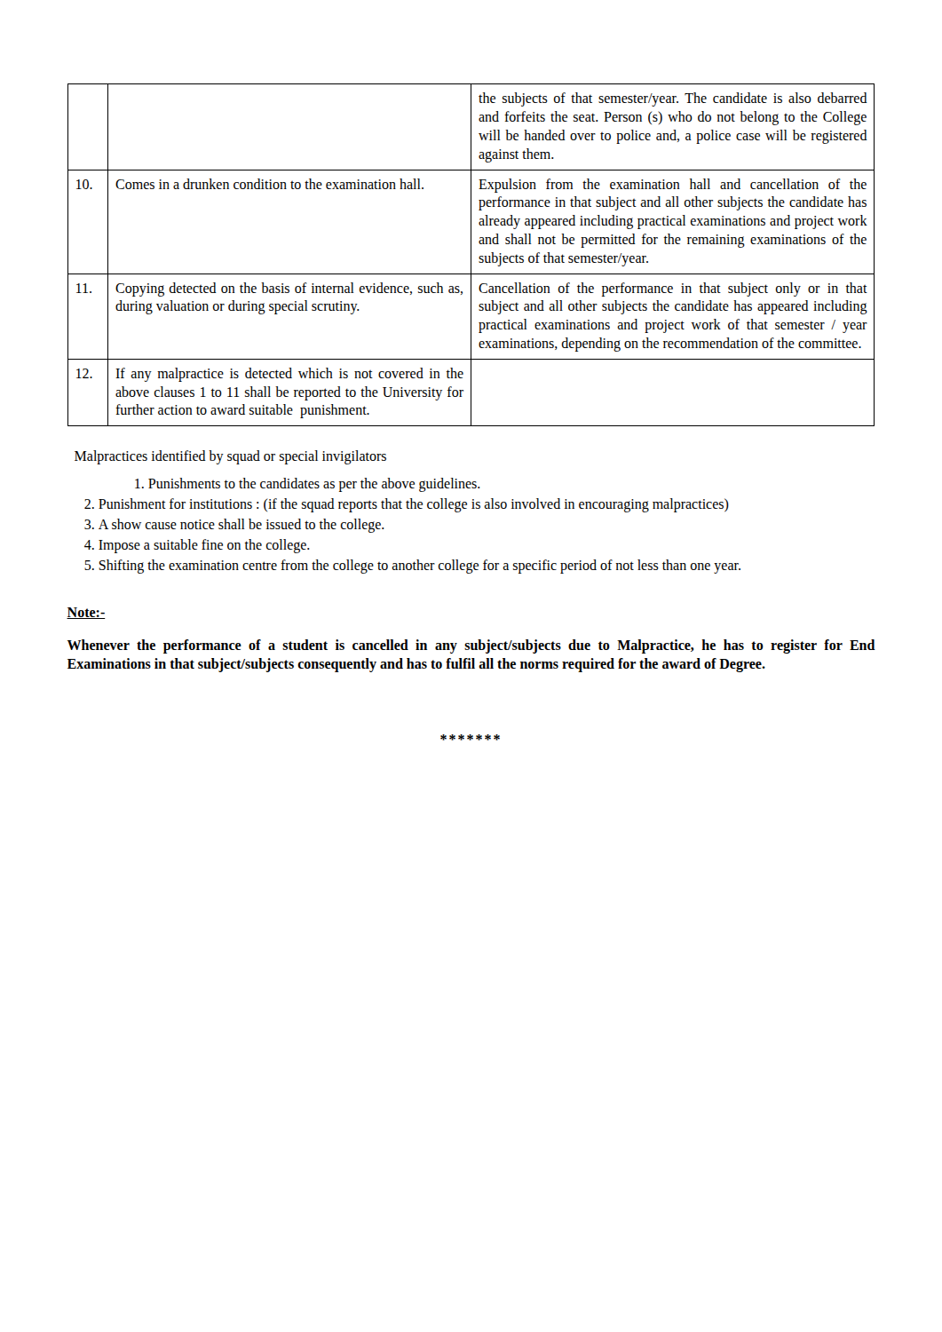| | | the subjects of that semester/year. The candidate is also debarred and forfeits the seat. Person (s) who do not belong to the College will be handed over to police and, a police case will be registered against them. |
| 10. | Comes in a drunken condition to the examination hall. | Expulsion from the examination hall and cancellation of the performance in that subject and all other subjects the candidate has already appeared including practical examinations and project work and shall not be permitted for the remaining examinations of the subjects of that semester/year. |
| 11. | Copying detected on the basis of internal evidence, such as, during valuation or during special scrutiny. | Cancellation of the performance in that subject only or in that subject and all other subjects the candidate has appeared including practical examinations and project work of that semester / year examinations, depending on the recommendation of the committee. |
| 12. | If any malpractice is detected which is not covered in the above clauses 1 to 11 shall be reported to the University for further action to award suitable punishment. | |
Malpractices identified by squad or special invigilators
Punishments to the candidates as per the above guidelines.
Punishment for institutions : (if the squad reports that the college is also involved in encouraging malpractices)
A show cause notice shall be issued to the college.
Impose a suitable fine on the college.
Shifting the examination centre from the college to another college for a specific period of not less than one year.
Note:-
Whenever the performance of a student is cancelled in any subject/subjects due to Malpractice, he has to register for End Examinations in that subject/subjects consequently and has to fulfil all the norms required for the award of Degree.
*******